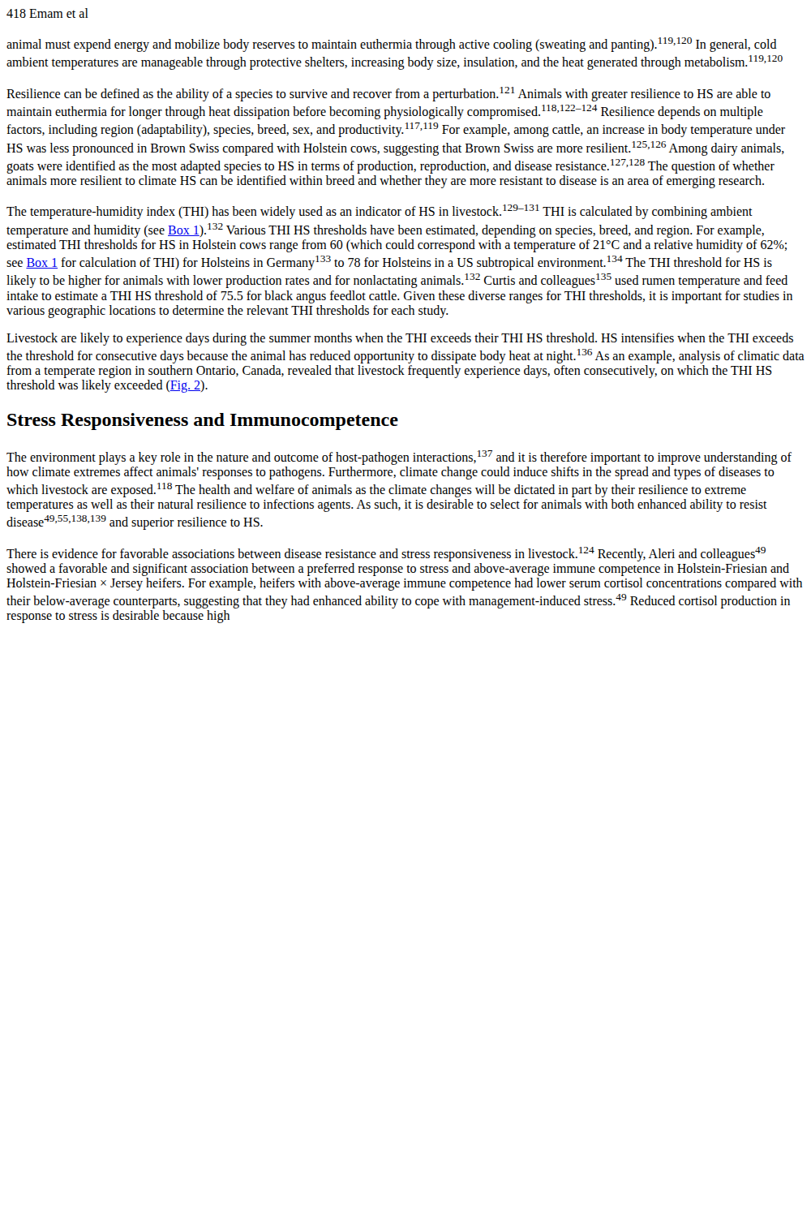418 Emam et al
animal must expend energy and mobilize body reserves to maintain euthermia through active cooling (sweating and panting).119,120 In general, cold ambient temperatures are manageable through protective shelters, increasing body size, insulation, and the heat generated through metabolism.119,120
Resilience can be defined as the ability of a species to survive and recover from a perturbation.121 Animals with greater resilience to HS are able to maintain euthermia for longer through heat dissipation before becoming physiologically compromised.118,122–124 Resilience depends on multiple factors, including region (adaptability), species, breed, sex, and productivity.117,119 For example, among cattle, an increase in body temperature under HS was less pronounced in Brown Swiss compared with Holstein cows, suggesting that Brown Swiss are more resilient.125,126 Among dairy animals, goats were identified as the most adapted species to HS in terms of production, reproduction, and disease resistance.127,128 The question of whether animals more resilient to climate HS can be identified within breed and whether they are more resistant to disease is an area of emerging research.
The temperature-humidity index (THI) has been widely used as an indicator of HS in livestock.129–131 THI is calculated by combining ambient temperature and humidity (see Box 1).132 Various THI HS thresholds have been estimated, depending on species, breed, and region. For example, estimated THI thresholds for HS in Holstein cows range from 60 (which could correspond with a temperature of 21°C and a relative humidity of 62%; see Box 1 for calculation of THI) for Holsteins in Germany133 to 78 for Holsteins in a US subtropical environment.134 The THI threshold for HS is likely to be higher for animals with lower production rates and for nonlactating animals.132 Curtis and colleagues135 used rumen temperature and feed intake to estimate a THI HS threshold of 75.5 for black angus feedlot cattle. Given these diverse ranges for THI thresholds, it is important for studies in various geographic locations to determine the relevant THI thresholds for each study.
Livestock are likely to experience days during the summer months when the THI exceeds their THI HS threshold. HS intensifies when the THI exceeds the threshold for consecutive days because the animal has reduced opportunity to dissipate body heat at night.136 As an example, analysis of climatic data from a temperate region in southern Ontario, Canada, revealed that livestock frequently experience days, often consecutively, on which the THI HS threshold was likely exceeded (Fig. 2).
Stress Responsiveness and Immunocompetence
The environment plays a key role in the nature and outcome of host-pathogen interactions,137 and it is therefore important to improve understanding of how climate extremes affect animals' responses to pathogens. Furthermore, climate change could induce shifts in the spread and types of diseases to which livestock are exposed.118 The health and welfare of animals as the climate changes will be dictated in part by their resilience to extreme temperatures as well as their natural resilience to infections agents. As such, it is desirable to select for animals with both enhanced ability to resist disease49,55,138,139 and superior resilience to HS.
There is evidence for favorable associations between disease resistance and stress responsiveness in livestock.124 Recently, Aleri and colleagues49 showed a favorable and significant association between a preferred response to stress and above-average immune competence in Holstein-Friesian and Holstein-Friesian × Jersey heifers. For example, heifers with above-average immune competence had lower serum cortisol concentrations compared with their below-average counterparts, suggesting that they had enhanced ability to cope with management-induced stress.49 Reduced cortisol production in response to stress is desirable because high